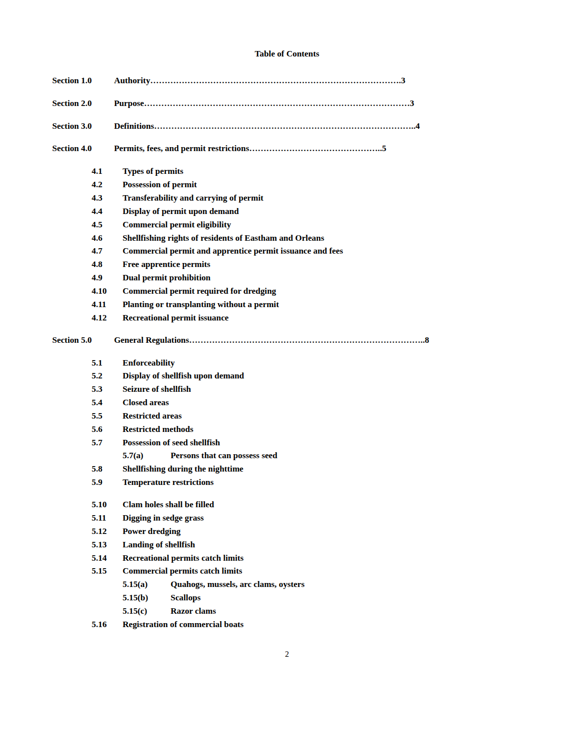Table of Contents
Section 1.0 Authority…………………………………………………………………………….3
Section 2.0 Purpose…………………………………………………………………………………3
Section 3.0 Definitions………………………………………………………………………………..4
Section 4.0 Permits, fees, and permit restrictions………………………………………..5
4.1 Types of permits
4.2 Possession of permit
4.3 Transferability and carrying of permit
4.4 Display of permit upon demand
4.5 Commercial permit eligibility
4.6 Shellfishing rights of residents of Eastham and Orleans
4.7 Commercial permit and apprentice permit issuance and fees
4.8 Free apprentice permits
4.9 Dual permit prohibition
4.10 Commercial permit required for dredging
4.11 Planting or transplanting without a permit
4.12 Recreational permit issuance
Section 5.0 General Regulations………………………………………………………………………..8
5.1 Enforceability
5.2 Display of shellfish upon demand
5.3 Seizure of shellfish
5.4 Closed areas
5.5 Restricted areas
5.6 Restricted methods
5.7 Possession of seed shellfish
5.7(a) Persons that can possess seed
5.8 Shellfishing during the nighttime
5.9 Temperature restrictions
5.10 Clam holes shall be filled
5.11 Digging in sedge grass
5.12 Power dredging
5.13 Landing of shellfish
5.14 Recreational permits catch limits
5.15 Commercial permits catch limits
5.15(a) Quahogs, mussels, arc clams, oysters
5.15(b) Scallops
5.15(c) Razor clams
5.16 Registration of commercial boats
2